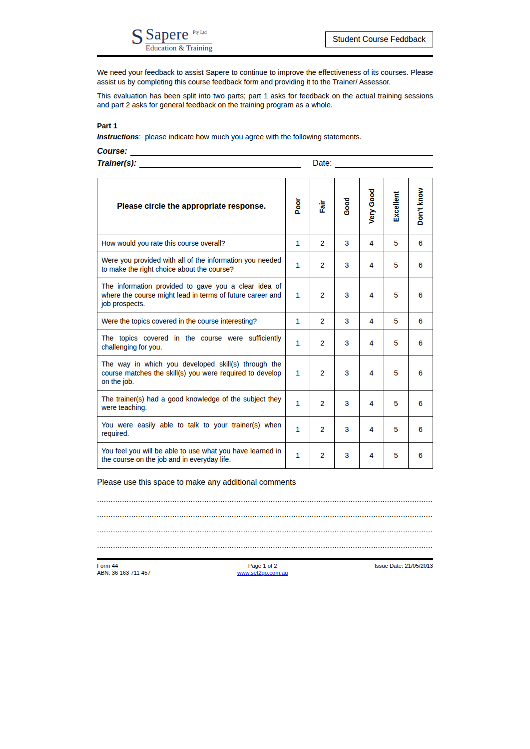S
Sapere Pty Ltd
Education & Training
Student Course Feddback
We need your feedback to assist Sapere to continue to improve the effectiveness of its courses. Please assist us by completing this course feedback form and providing it to the Trainer/ Assessor.
This evaluation has been split into two parts; part 1 asks for feedback on the actual training sessions and part 2 asks for general feedback on the training program as a whole.
Part 1
Instructions: please indicate how much you agree with the following statements.
Course:
Trainer(s):
Date:
| Please circle the appropriate response. | Poor | Fair | Good | Very Good | Excellent | Don’t know |
| --- | --- | --- | --- | --- | --- | --- |
| How would you rate this course overall? | 1 | 2 | 3 | 4 | 5 | 6 |
| Were you provided with all of the information you needed to make the right choice about the course? | 1 | 2 | 3 | 4 | 5 | 6 |
| The information provided to gave you a clear idea of where the course might lead in terms of future career and job prospects. | 1 | 2 | 3 | 4 | 5 | 6 |
| Were the topics covered in the course interesting? | 1 | 2 | 3 | 4 | 5 | 6 |
| The topics covered in the course were sufficiently challenging for you. | 1 | 2 | 3 | 4 | 5 | 6 |
| The way in which you developed skill(s) through the course matches the skill(s) you were required to develop on the job. | 1 | 2 | 3 | 4 | 5 | 6 |
| The trainer(s) had a good knowledge of the subject they were teaching. | 1 | 2 | 3 | 4 | 5 | 6 |
| You were easily able to talk to your trainer(s) when required. | 1 | 2 | 3 | 4 | 5 | 6 |
| You feel you will be able to use what you have learned in the course on the job and in everyday life. | 1 | 2 | 3 | 4 | 5 | 6 |
Please use this space to make any additional comments
..........................................................................................................................................................
..........................................................................................................................................................
..........................................................................................................................................................
..........................................................................................................................................................
Form 44
ABN: 36 163 711 457
Page 1 of 2
www.set2go.com.au
Issue Date: 21/05/2013